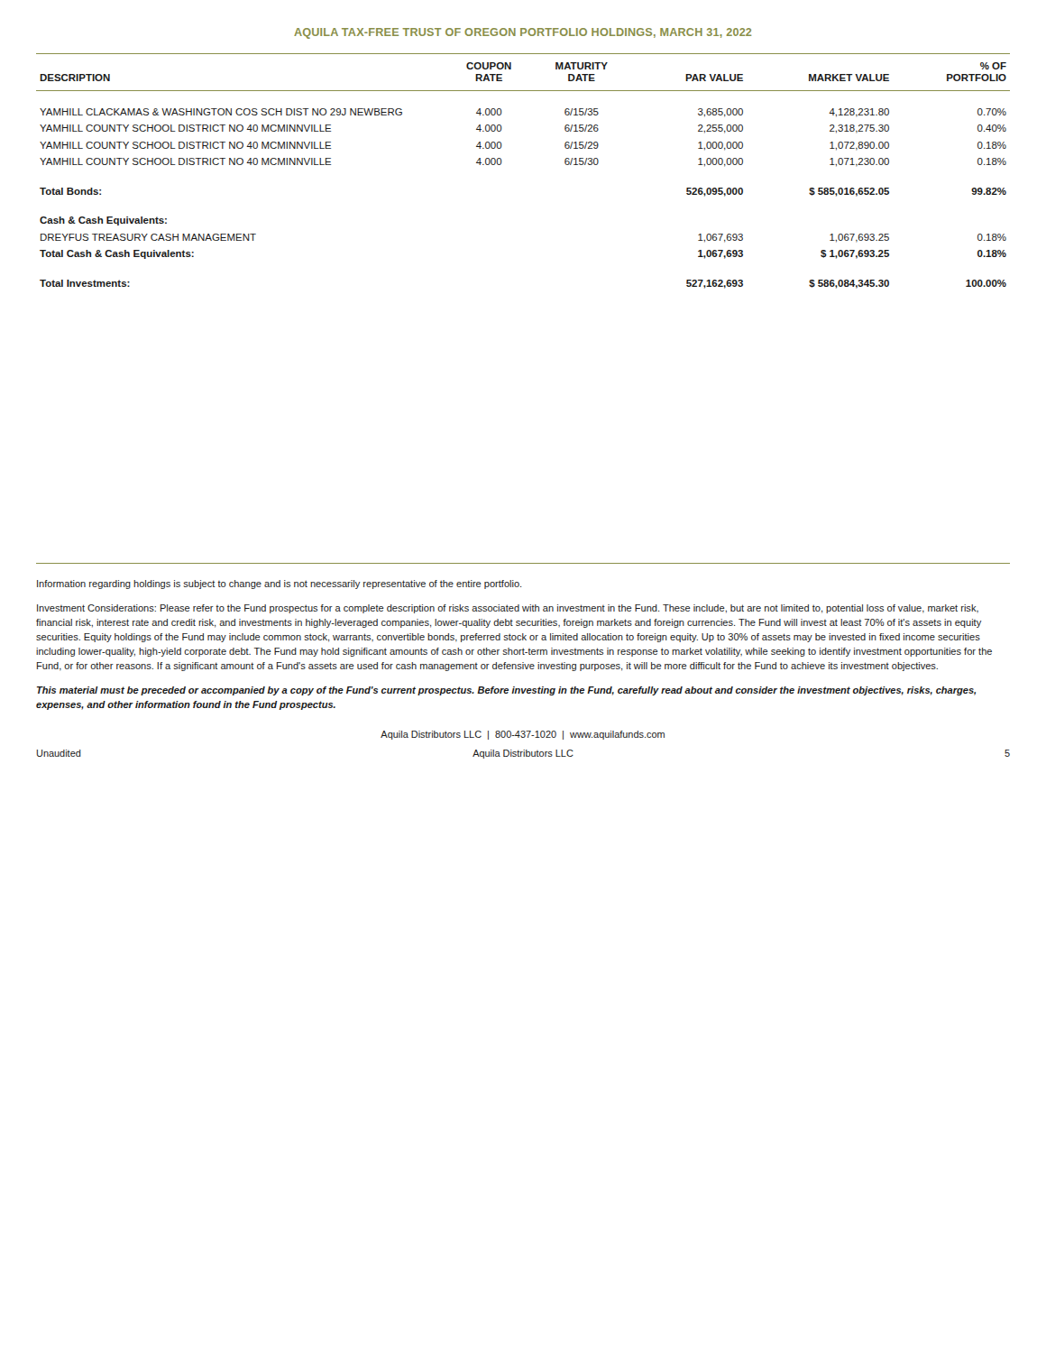AQUILA TAX-FREE TRUST OF OREGON PORTFOLIO HOLDINGS, MARCH 31, 2022
| DESCRIPTION | COUPON RATE | MATURITY DATE | PAR VALUE | MARKET VALUE | % OF PORTFOLIO |
| --- | --- | --- | --- | --- | --- |
| YAMHILL CLACKAMAS & WASHINGTON COS SCH DIST NO 29J NEWBERG | 4.000 | 6/15/35 | 3,685,000 | 4,128,231.80 | 0.70% |
| YAMHILL COUNTY SCHOOL DISTRICT NO 40 MCMINNVILLE | 4.000 | 6/15/26 | 2,255,000 | 2,318,275.30 | 0.40% |
| YAMHILL COUNTY SCHOOL DISTRICT NO 40 MCMINNVILLE | 4.000 | 6/15/29 | 1,000,000 | 1,072,890.00 | 0.18% |
| YAMHILL COUNTY SCHOOL DISTRICT NO 40 MCMINNVILLE | 4.000 | 6/15/30 | 1,000,000 | 1,071,230.00 | 0.18% |
| Total Bonds: | | | 526,095,000 | $ 585,016,652.05 | 99.82% |
| Cash & Cash Equivalents: | | | | | |
| DREYFUS TREASURY CASH MANAGEMENT | | | 1,067,693 | 1,067,693.25 | 0.18% |
| Total Cash & Cash Equivalents: | | | 1,067,693 | $ 1,067,693.25 | 0.18% |
| Total Investments: | | | 527,162,693 | $ 586,084,345.30 | 100.00% |
Information regarding holdings is subject to change and is not necessarily representative of the entire portfolio.
Investment Considerations: Please refer to the Fund prospectus for a complete description of risks associated with an investment in the Fund. These include, but are not limited to, potential loss of value, market risk, financial risk, interest rate and credit risk, and investments in highly-leveraged companies, lower-quality debt securities, foreign markets and foreign currencies. The Fund will invest at least 70% of it's assets in equity securities. Equity holdings of the Fund may include common stock, warrants, convertible bonds, preferred stock or a limited allocation to foreign equity. Up to 30% of assets may be invested in fixed income securities including lower-quality, high-yield corporate debt. The Fund may hold significant amounts of cash or other short-term investments in response to market volatility, while seeking to identify investment opportunities for the Fund, or for other reasons. If a significant amount of a Fund's assets are used for cash management or defensive investing purposes, it will be more difficult for the Fund to achieve its investment objectives.
This material must be preceded or accompanied by a copy of the Fund's current prospectus. Before investing in the Fund, carefully read about and consider the investment objectives, risks, charges, expenses, and other information found in the Fund prospectus.
Aquila Distributors LLC | 800-437-1020 | www.aquilafunds.com
Unaudited
Aquila Distributors LLC
5